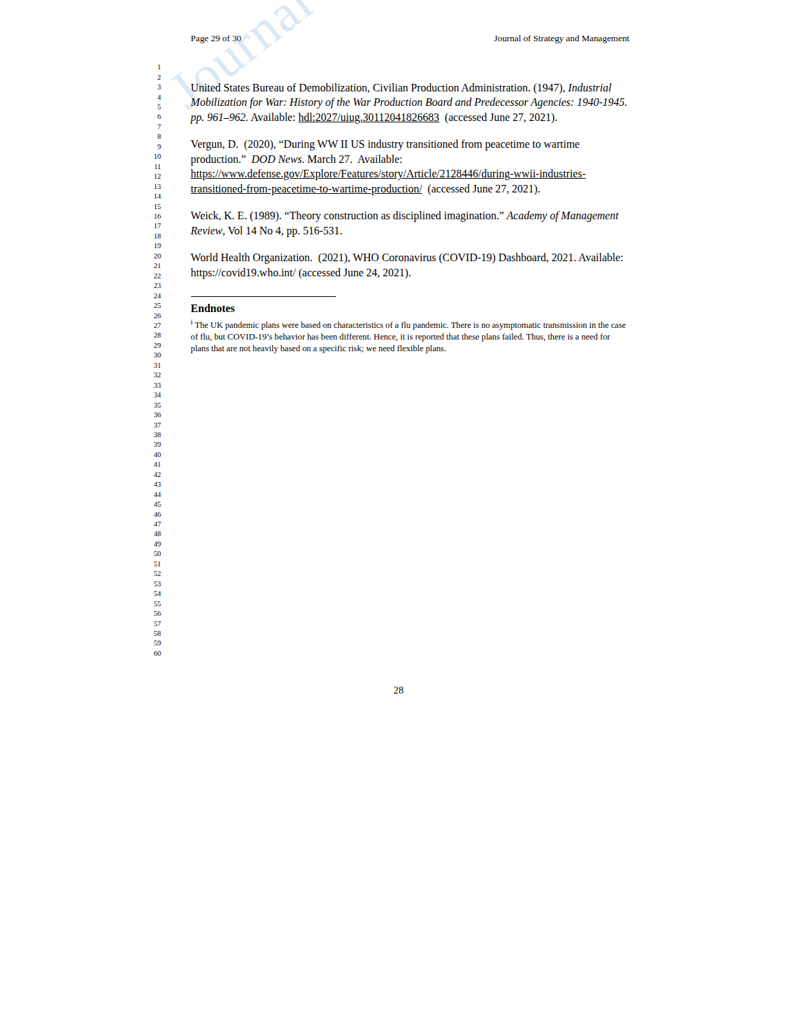Journal of Strategy and Management
Page 29 of 30
Journal of Strategy and Management
1
2
3
4
5
6
7
8
9
10
11
12
13
14
15
16
17
18
19
20
21
22
23
24
25
26
27
28
29
30
31
32
33
34
35
36
37
38
39
40
41
42
43
44
45
46
47
48
49
50
51
52
53
54
55
56
57
58
59
60
United States Bureau of Demobilization, Civilian Production Administration. (1947), Industrial Mobilization for War: History of the War Production Board and Predecessor Agencies: 1940-1945. pp. 961–962. Available: hdl:2027/uiug.30112041826683 (accessed June 27, 2021).
Vergun, D. (2020), “During WW II US industry transitioned from peacetime to wartime production.” DOD News. March 27. Available: https://www.defense.gov/Explore/Features/story/Article/2128446/during-wwii-industries-transitioned-from-peacetime-to-wartime-production/ (accessed June 27, 2021).
Weick, K. E. (1989). “Theory construction as disciplined imagination.” Academy of Management Review, Vol 14 No 4, pp. 516-531.
World Health Organization. (2021), WHO Coronavirus (COVID-19) Dashboard, 2021. Available: https://covid19.who.int/ (accessed June 24, 2021).
Endnotes
i The UK pandemic plans were based on characteristics of a flu pandemic. There is no asymptomatic transmission in the case of flu, but COVID-19’s behavior has been different. Hence, it is reported that these plans failed. Thus, there is a need for plans that are not heavily based on a specific risk; we need flexible plans.
28